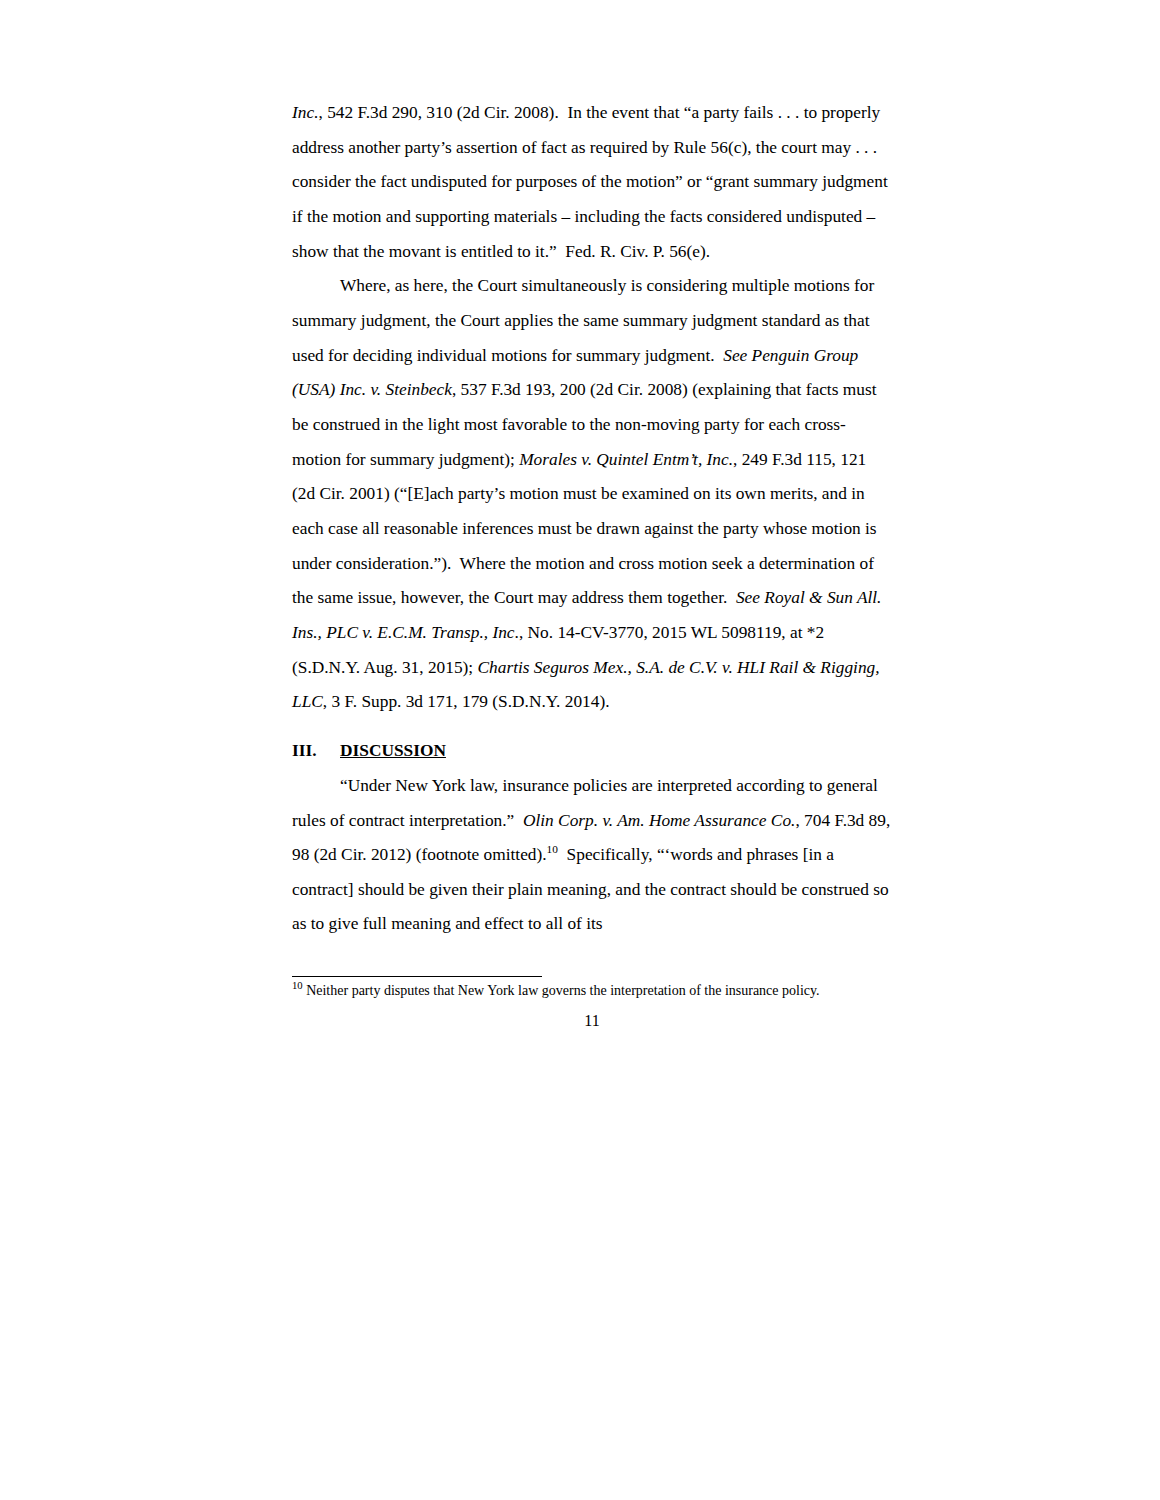Inc., 542 F.3d 290, 310 (2d Cir. 2008). In the event that “a party fails . . . to properly address another party’s assertion of fact as required by Rule 56(c), the court may . . . consider the fact undisputed for purposes of the motion” or “grant summary judgment if the motion and supporting materials – including the facts considered undisputed – show that the movant is entitled to it.” Fed. R. Civ. P. 56(e).
Where, as here, the Court simultaneously is considering multiple motions for summary judgment, the Court applies the same summary judgment standard as that used for deciding individual motions for summary judgment. See Penguin Group (USA) Inc. v. Steinbeck, 537 F.3d 193, 200 (2d Cir. 2008) (explaining that facts must be construed in the light most favorable to the non-moving party for each cross-motion for summary judgment); Morales v. Quintel Entm’t, Inc., 249 F.3d 115, 121 (2d Cir. 2001) (“[E]ach party’s motion must be examined on its own merits, and in each case all reasonable inferences must be drawn against the party whose motion is under consideration.”). Where the motion and cross motion seek a determination of the same issue, however, the Court may address them together. See Royal & Sun All. Ins., PLC v. E.C.M. Transp., Inc., No. 14-CV-3770, 2015 WL 5098119, at *2 (S.D.N.Y. Aug. 31, 2015); Chartis Seguros Mex., S.A. de C.V. v. HLI Rail & Rigging, LLC, 3 F. Supp. 3d 171, 179 (S.D.N.Y. 2014).
III. DISCUSSION
“Under New York law, insurance policies are interpreted according to general rules of contract interpretation.” Olin Corp. v. Am. Home Assurance Co., 704 F.3d 89, 98 (2d Cir. 2012) (footnote omitted).10 Specifically, “‘words and phrases [in a contract] should be given their plain meaning, and the contract should be construed so as to give full meaning and effect to all of its
10 Neither party disputes that New York law governs the interpretation of the insurance policy.
11